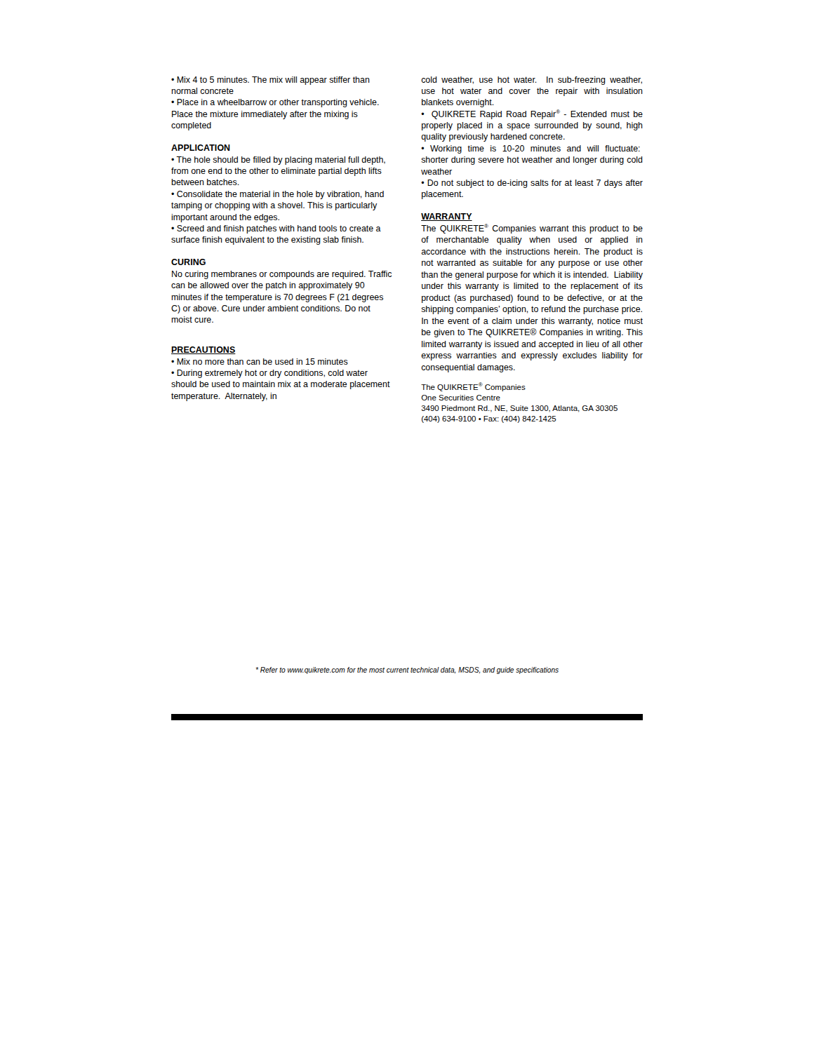• Mix 4 to 5 minutes. The mix will appear stiffer than normal concrete
• Place in a wheelbarrow or other transporting vehicle. Place the mixture immediately after the mixing is completed
APPLICATION
• The hole should be filled by placing material full depth, from one end to the other to eliminate partial depth lifts between batches.
• Consolidate the material in the hole by vibration, hand tamping or chopping with a shovel. This is particularly important around the edges.
• Screed and finish patches with hand tools to create a surface finish equivalent to the existing slab finish.
CURING
No curing membranes or compounds are required. Traffic can be allowed over the patch in approximately 90 minutes if the temperature is 70 degrees F (21 degrees C) or above. Cure under ambient conditions. Do not moist cure.
PRECAUTIONS
• Mix no more than can be used in 15 minutes
• During extremely hot or dry conditions, cold water should be used to maintain mix at a moderate placement temperature. Alternately, in
cold weather, use hot water. In sub-freezing weather, use hot water and cover the repair with insulation blankets overnight.
• QUIKRETE Rapid Road Repair® - Extended must be properly placed in a space surrounded by sound, high quality previously hardened concrete.
• Working time is 10-20 minutes and will fluctuate: shorter during severe hot weather and longer during cold weather
• Do not subject to de-icing salts for at least 7 days after placement.
WARRANTY
The QUIKRETE® Companies warrant this product to be of merchantable quality when used or applied in accordance with the instructions herein. The product is not warranted as suitable for any purpose or use other than the general purpose for which it is intended. Liability under this warranty is limited to the replacement of its product (as purchased) found to be defective, or at the shipping companies’ option, to refund the purchase price. In the event of a claim under this warranty, notice must be given to The QUIKRETE® Companies in writing. This limited warranty is issued and accepted in lieu of all other express warranties and expressly excludes liability for consequential damages.
The QUIKRETE® Companies
One Securities Centre
3490 Piedmont Rd., NE, Suite 1300, Atlanta, GA 30305
(404) 634-9100 • Fax: (404) 842-1425
* Refer to www.quikrete.com for the most current technical data, MSDS, and guide specifications